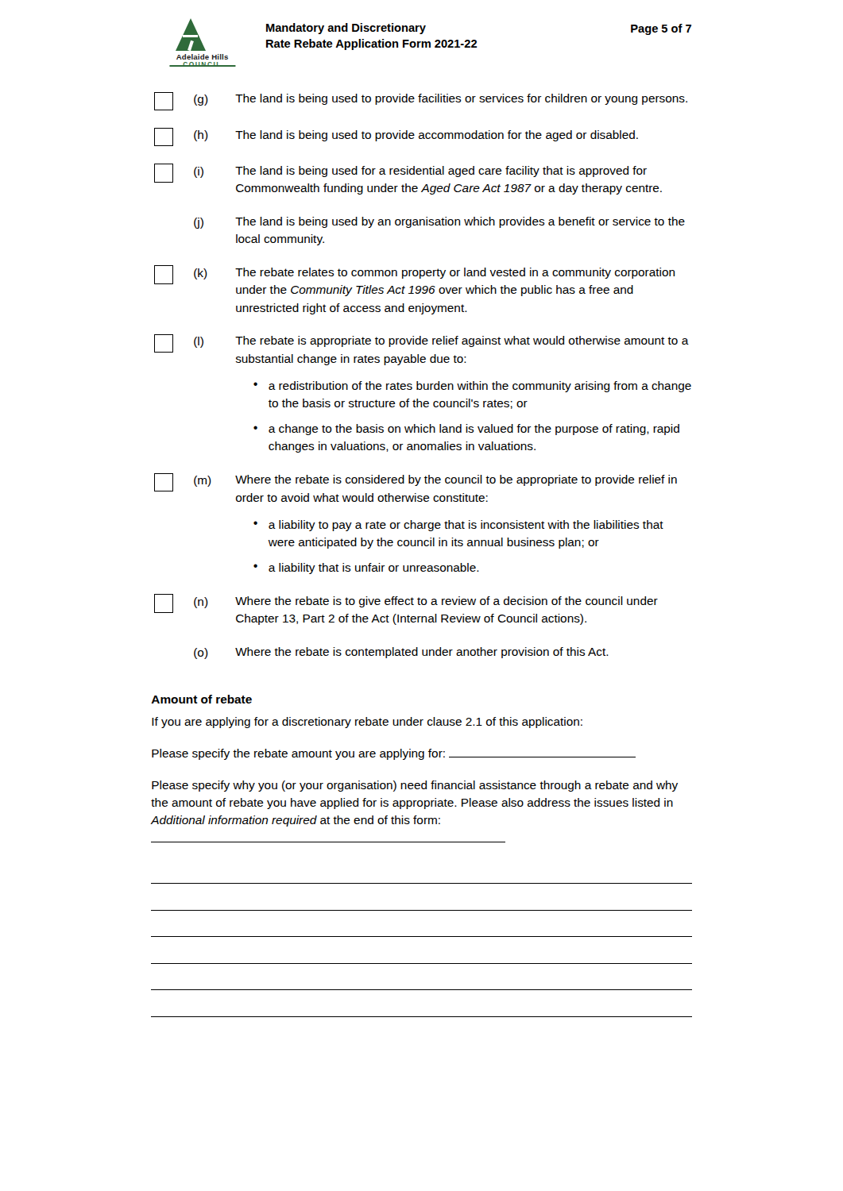Adelaide HillsCOUNCIL
Mandatory and Discretionary
Rate Rebate Application Form 2021-22
Page 5 of 7
(g)
The land is being used to provide facilities or services for children or young persons.
(h)
The land is being used to provide accommodation for the aged or disabled.
(i)
The land is being used for a residential aged care facility that is approved for Commonwealth funding under the Aged Care Act 1987 or a day therapy centre.
(j)
The land is being used by an organisation which provides a benefit or service to the local community.
(k)
The rebate relates to common property or land vested in a community corporation under the Community Titles Act 1996 over which the public has a free and unrestricted right of access and enjoyment.
(l)
The rebate is appropriate to provide relief against what would otherwise amount to a substantial change in rates payable due to:
a redistribution of the rates burden within the community arising from a change to the basis or structure of the council's rates; or
a change to the basis on which land is valued for the purpose of rating, rapid changes in valuations, or anomalies in valuations.
(m)
Where the rebate is considered by the council to be appropriate to provide relief in order to avoid what would otherwise constitute:
a liability to pay a rate or charge that is inconsistent with the liabilities that were anticipated by the council in its annual business plan; or
a liability that is unfair or unreasonable.
(n)
Where the rebate is to give effect to a review of a decision of the council under Chapter 13, Part 2 of the Act (Internal Review of Council actions).
(o)
Where the rebate is contemplated under another provision of this Act.
Amount of rebate
If you are applying for a discretionary rebate under clause 2.1 of this application:
Please specify the rebate amount you are applying for:
Please specify why you (or your organisation) need financial assistance through a rebate and why the amount of rebate you have applied for is appropriate. Please also address the issues listed in Additional information required at the end of this form: